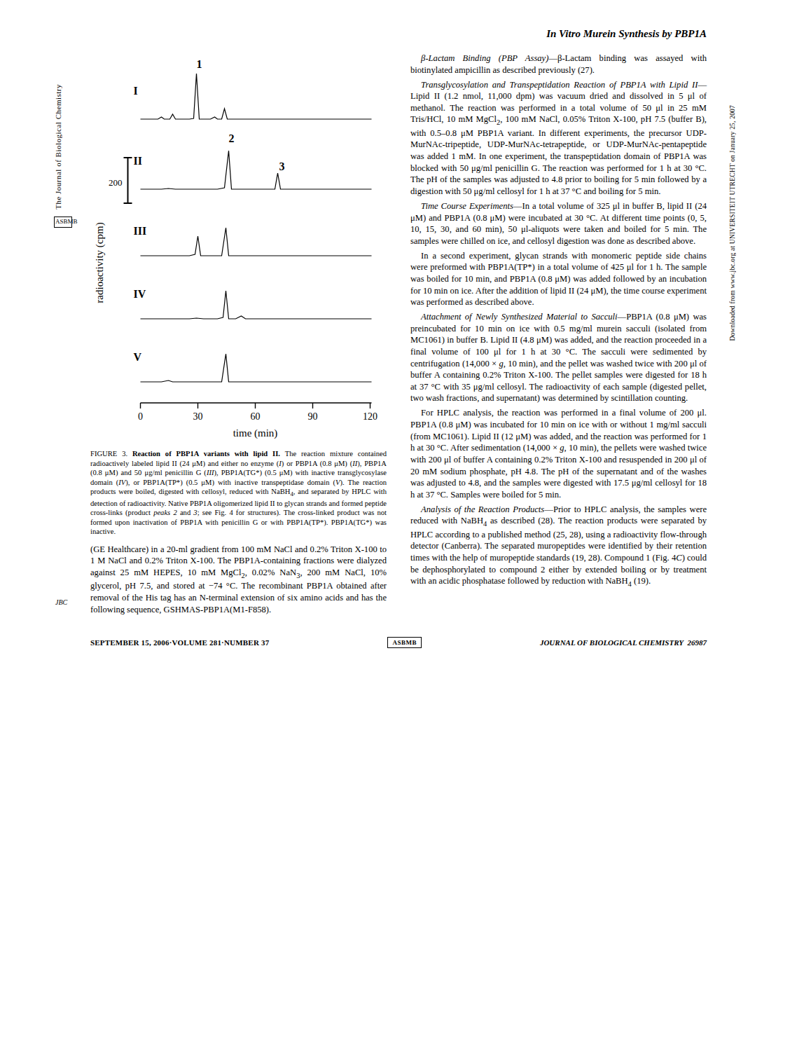The Journal of Biological Chemistry
ASBMB
Downloaded from www.jbc.org at UNIVERSITEIT UTRECHT on January 25, 2007
In Vitro Murein Synthesis by PBP1A
radioactivity (cpm) 200 I II III IV V 1 2 3 0 30 60 90 120 time (min)
FIGURE 3. Reaction of PBP1A variants with lipid II. The reaction mixture contained radioactively labeled lipid II (24 μM) and either no enzyme (I) or PBP1A (0.8 μM) (II), PBP1A (0.8 μM) and 50 μg/ml penicillin G (III), PBP1A(TG*) (0.5 μM) with inactive transglycosylase domain (IV), or PBP1A(TP*) (0.5 μM) with inactive transpeptidase domain (V). The reaction products were boiled, digested with cellosyl, reduced with NaBH4, and separated by HPLC with detection of radioactivity. Native PBP1A oligomerized lipid II to glycan strands and formed peptide cross-links (product peaks 2 and 3; see Fig. 4 for structures). The cross-linked product was not formed upon inactivation of PBP1A with penicillin G or with PBP1A(TP*). PBP1A(TG*) was inactive.
(GE Healthcare) in a 20-ml gradient from 100 mM NaCl and 0.2% Triton X-100 to 1 M NaCl and 0.2% Triton X-100. The PBP1A-containing fractions were dialyzed against 25 mM HEPES, 10 mM MgCl2, 0.02% NaN3, 200 mM NaCl, 10% glycerol, pH 7.5, and stored at −74 °C. The recombinant PBP1A obtained after removal of the His tag has an N-terminal extension of six amino acids and has the following sequence, GSHMAS-PBP1A(M1-F858).
β-Lactam Binding (PBP Assay)—β-Lactam binding was assayed with biotinylated ampicillin as described previously (27).
Transglycosylation and Transpeptidation Reaction of PBP1A with Lipid II—Lipid II (1.2 nmol, 11,000 dpm) was vacuum dried and dissolved in 5 μl of methanol. The reaction was performed in a total volume of 50 μl in 25 mM Tris/HCl, 10 mM MgCl2, 100 mM NaCl, 0.05% Triton X-100, pH 7.5 (buffer B), with 0.5–0.8 μM PBP1A variant. In different experiments, the precursor UDP-MurNAc-tripeptide, UDP-MurNAc-tetrapeptide, or UDP-MurNAc-pentapeptide was added 1 mM. In one experiment, the transpeptidation domain of PBP1A was blocked with 50 μg/ml penicillin G. The reaction was performed for 1 h at 30 °C. The pH of the samples was adjusted to 4.8 prior to boiling for 5 min followed by a digestion with 50 μg/ml cellosyl for 1 h at 37 °C and boiling for 5 min.
Time Course Experiments—In a total volume of 325 μl in buffer B, lipid II (24 μM) and PBP1A (0.8 μM) were incubated at 30 °C. At different time points (0, 5, 10, 15, 30, and 60 min), 50 μl-aliquots were taken and boiled for 5 min. The samples were chilled on ice, and cellosyl digestion was done as described above.
In a second experiment, glycan strands with monomeric peptide side chains were preformed with PBP1A(TP*) in a total volume of 425 μl for 1 h. The sample was boiled for 10 min, and PBP1A (0.8 μM) was added followed by an incubation for 10 min on ice. After the addition of lipid II (24 μM), the time course experiment was performed as described above.
Attachment of Newly Synthesized Material to Sacculi—PBP1A (0.8 μM) was preincubated for 10 min on ice with 0.5 mg/ml murein sacculi (isolated from MC1061) in buffer B. Lipid II (4.8 μM) was added, and the reaction proceeded in a final volume of 100 μl for 1 h at 30 °C. The sacculi were sedimented by centrifugation (14,000 × g, 10 min), and the pellet was washed twice with 200 μl of buffer A containing 0.2% Triton X-100. The pellet samples were digested for 18 h at 37 °C with 35 μg/ml cellosyl. The radioactivity of each sample (digested pellet, two wash fractions, and supernatant) was determined by scintillation counting.
For HPLC analysis, the reaction was performed in a final volume of 200 μl. PBP1A (0.8 μM) was incubated for 10 min on ice with or without 1 mg/ml sacculi (from MC1061). Lipid II (12 μM) was added, and the reaction was performed for 1 h at 30 °C. After sedimentation (14,000 × g, 10 min), the pellets were washed twice with 200 μl of buffer A containing 0.2% Triton X-100 and resuspended in 200 μl of 20 mM sodium phosphate, pH 4.8. The pH of the supernatant and of the washes was adjusted to 4.8, and the samples were digested with 17.5 μg/ml cellosyl for 18 h at 37 °C. Samples were boiled for 5 min.
Analysis of the Reaction Products—Prior to HPLC analysis, the samples were reduced with NaBH4 as described (28). The reaction products were separated by HPLC according to a published method (25, 28), using a radioactivity flow-through detector (Canberra). The separated muropeptides were identified by their retention times with the help of muropeptide standards (19, 28). Compound 1 (Fig. 4C) could be dephosphorylated to compound 2 either by extended boiling or by treatment with an acidic phosphatase followed by reduction with NaBH4 (19).
SEPTEMBER 15, 2006·VOLUME 281·NUMBER 37
ASBMB
JOURNAL OF BIOLOGICAL CHEMISTRY 26987
JBC